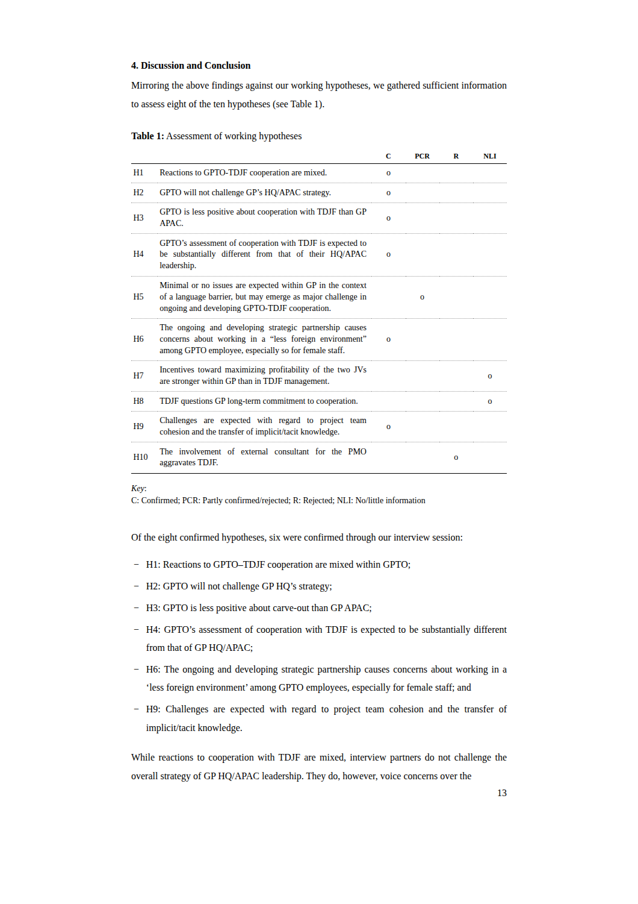4. Discussion and Conclusion
Mirroring the above findings against our working hypotheses, we gathered sufficient information to assess eight of the ten hypotheses (see Table 1).
Table 1: Assessment of working hypotheses
| | | C | PCR | R | NLI |
| --- | --- | --- | --- | --- | --- |
| H1 | Reactions to GPTO-TDJF cooperation are mixed. | o | | | |
| H2 | GPTO will not challenge GP’s HQ/APAC strategy. | o | | | |
| H3 | GPTO is less positive about cooperation with TDJF than GP APAC. | o | | | |
| H4 | GPTO’s assessment of cooperation with TDJF is expected to be substantially different from that of their HQ/APAC leadership. | o | | | |
| H5 | Minimal or no issues are expected within GP in the context of a language barrier, but may emerge as major challenge in ongoing and developing GPTO-TDJF cooperation. | | o | | |
| H6 | The ongoing and developing strategic partnership causes concerns about working in a “less foreign environment” among GPTO employee, especially so for female staff. | o | | | |
| H7 | Incentives toward maximizing profitability of the two JVs are stronger within GP than in TDJF management. | | | | o |
| H8 | TDJF questions GP long-term commitment to cooperation. | | | | o |
| H9 | Challenges are expected with regard to project team cohesion and the transfer of implicit/tacit knowledge. | o | | | |
| H10 | The involvement of external consultant for the PMO aggravates TDJF. | | | o | |
Key:
C: Confirmed; PCR: Partly confirmed/rejected; R: Rejected; NLI: No/little information
Of the eight confirmed hypotheses, six were confirmed through our interview session:
H1: Reactions to GPTO–TDJF cooperation are mixed within GPTO;
H2: GPTO will not challenge GP HQ’s strategy;
H3: GPTO is less positive about carve-out than GP APAC;
H4: GPTO’s assessment of cooperation with TDJF is expected to be substantially different from that of GP HQ/APAC;
H6: The ongoing and developing strategic partnership causes concerns about working in a ‘less foreign environment’ among GPTO employees, especially for female staff; and
H9: Challenges are expected with regard to project team cohesion and the transfer of implicit/tacit knowledge.
While reactions to cooperation with TDJF are mixed, interview partners do not challenge the overall strategy of GP HQ/APAC leadership. They do, however, voice concerns over the
13